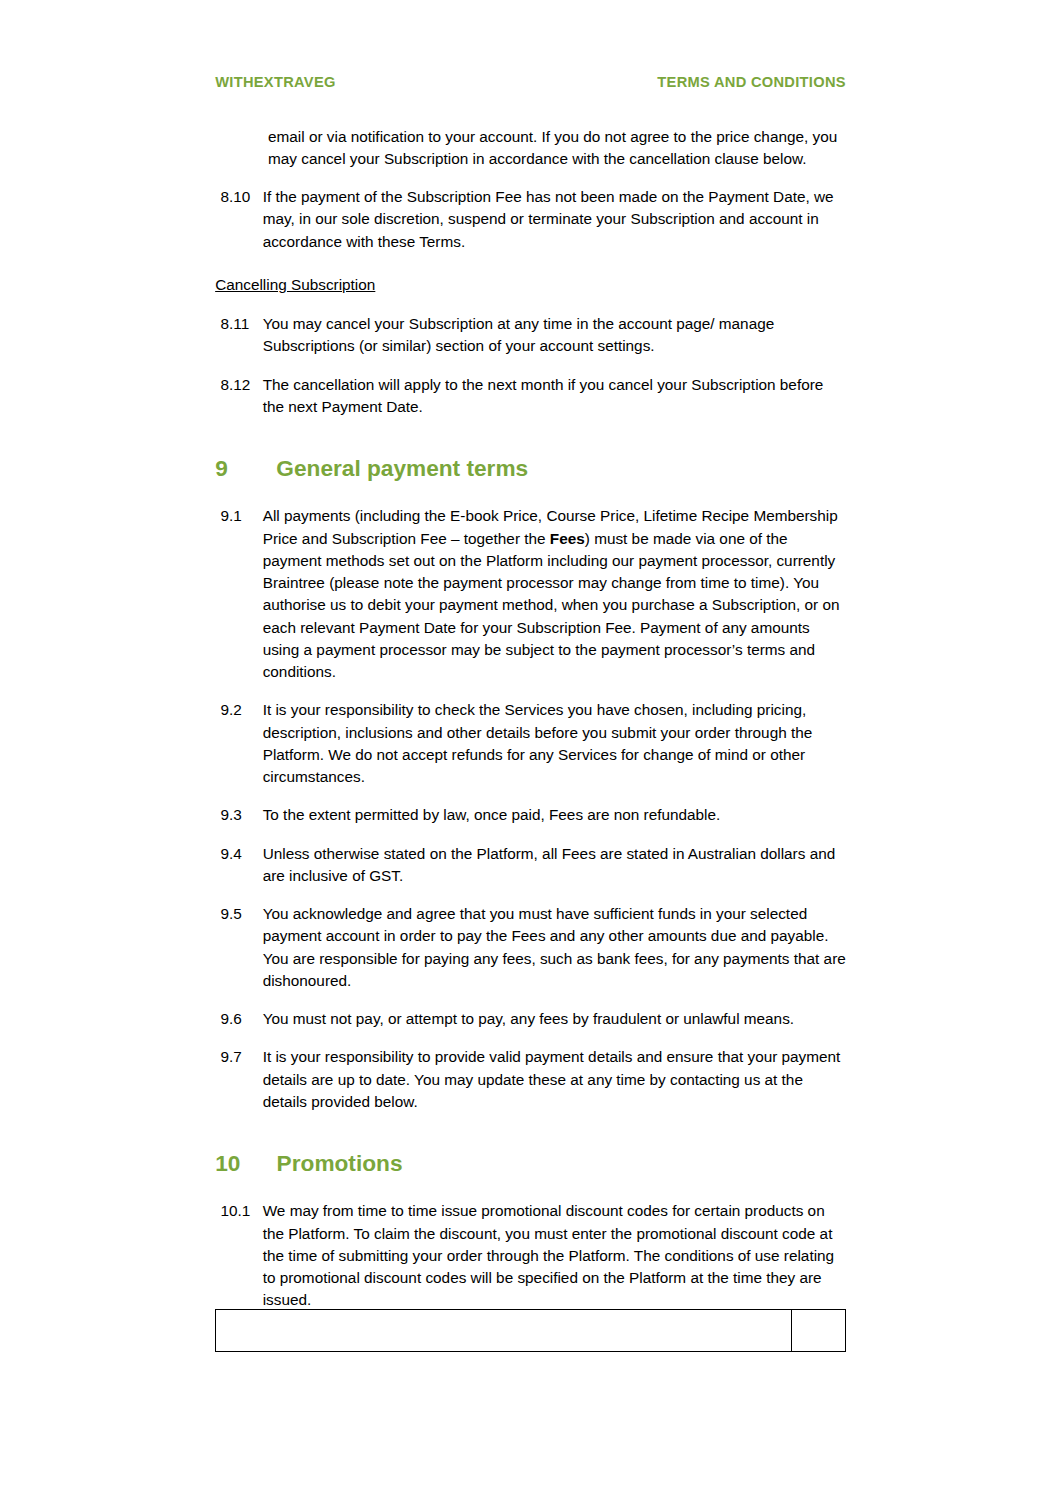WITHEXTRAVEG TERMS AND CONDITIONS
email or via notification to your account. If you do not agree to the price change, you may cancel your Subscription in accordance with the cancellation clause below.
8.10
If the payment of the Subscription Fee has not been made on the Payment Date, we may, in our sole discretion, suspend or terminate your Subscription and account in accordance with these Terms.
Cancelling Subscription
8.11
You may cancel your Subscription at any time in the account page/ manage Subscriptions (or similar) section of your account settings.
8.12
The cancellation will apply to the next month if you cancel your Subscription before the next Payment Date.
9 General payment terms
9.1
All payments (including the E-book Price, Course Price, Lifetime Recipe Membership Price and Subscription Fee – together the Fees) must be made via one of the payment methods set out on the Platform including our payment processor, currently Braintree (please note the payment processor may change from time to time). You authorise us to debit your payment method, when you purchase a Subscription, or on each relevant Payment Date for your Subscription Fee. Payment of any amounts using a payment processor may be subject to the payment processor’s terms and conditions.
9.2
It is your responsibility to check the Services you have chosen, including pricing, description, inclusions and other details before you submit your order through the Platform. We do not accept refunds for any Services for change of mind or other circumstances.
9.3
To the extent permitted by law, once paid, Fees are non refundable.
9.4
Unless otherwise stated on the Platform, all Fees are stated in Australian dollars and are inclusive of GST.
9.5
You acknowledge and agree that you must have sufficient funds in your selected payment account in order to pay the Fees and any other amounts due and payable. You are responsible for paying any fees, such as bank fees, for any payments that are dishonoured.
9.6
You must not pay, or attempt to pay, any fees by fraudulent or unlawful means.
9.7
It is your responsibility to provide valid payment details and ensure that your payment details are up to date. You may update these at any time by contacting us at the details provided below.
10 Promotions
10.1
We may from time to time issue promotional discount codes for certain products on the Platform. To claim the discount, you must enter the promotional discount code at the time of submitting your order through the Platform. The conditions of use relating to promotional discount codes will be specified on the Platform at the time they are issued.